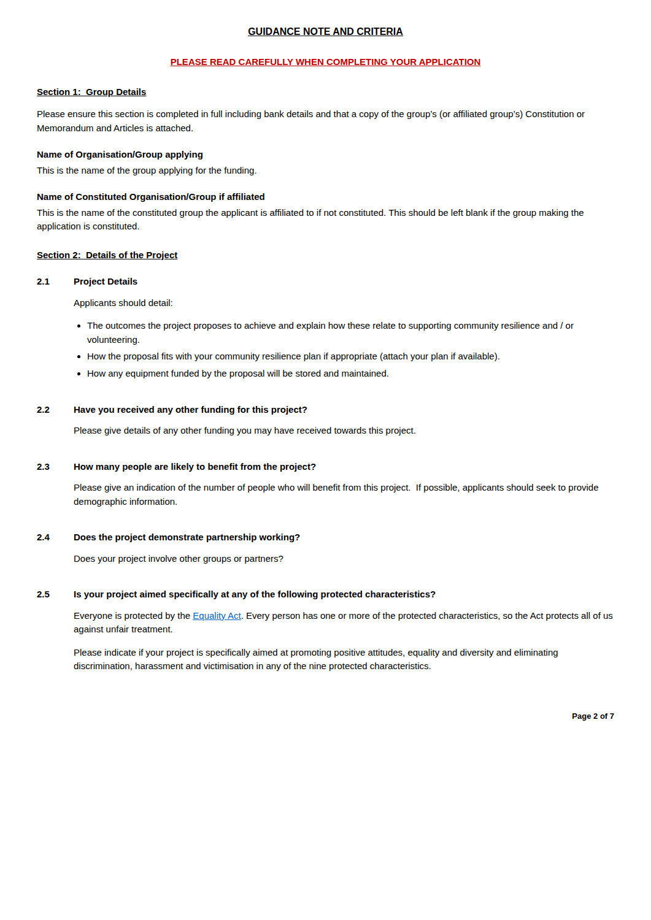GUIDANCE NOTE AND CRITERIA
PLEASE READ CAREFULLY WHEN COMPLETING YOUR APPLICATION
Section 1: Group Details
Please ensure this section is completed in full including bank details and that a copy of the group’s (or affiliated group’s) Constitution or Memorandum and Articles is attached.
Name of Organisation/Group applying
This is the name of the group applying for the funding.
Name of Constituted Organisation/Group if affiliated
This is the name of the constituted group the applicant is affiliated to if not constituted. This should be left blank if the group making the application is constituted.
Section 2: Details of the Project
2.1
Project Details
Applicants should detail:
The outcomes the project proposes to achieve and explain how these relate to supporting community resilience and / or volunteering.
How the proposal fits with your community resilience plan if appropriate (attach your plan if available).
How any equipment funded by the proposal will be stored and maintained.
2.2
Have you received any other funding for this project?
Please give details of any other funding you may have received towards this project.
2.3
How many people are likely to benefit from the project?
Please give an indication of the number of people who will benefit from this project. If possible, applicants should seek to provide demographic information.
2.4
Does the project demonstrate partnership working?
Does your project involve other groups or partners?
2.5
Is your project aimed specifically at any of the following protected characteristics?
Everyone is protected by the Equality Act. Every person has one or more of the protected characteristics, so the Act protects all of us against unfair treatment.
Please indicate if your project is specifically aimed at promoting positive attitudes, equality and diversity and eliminating discrimination, harassment and victimisation in any of the nine protected characteristics.
Page 2 of 7